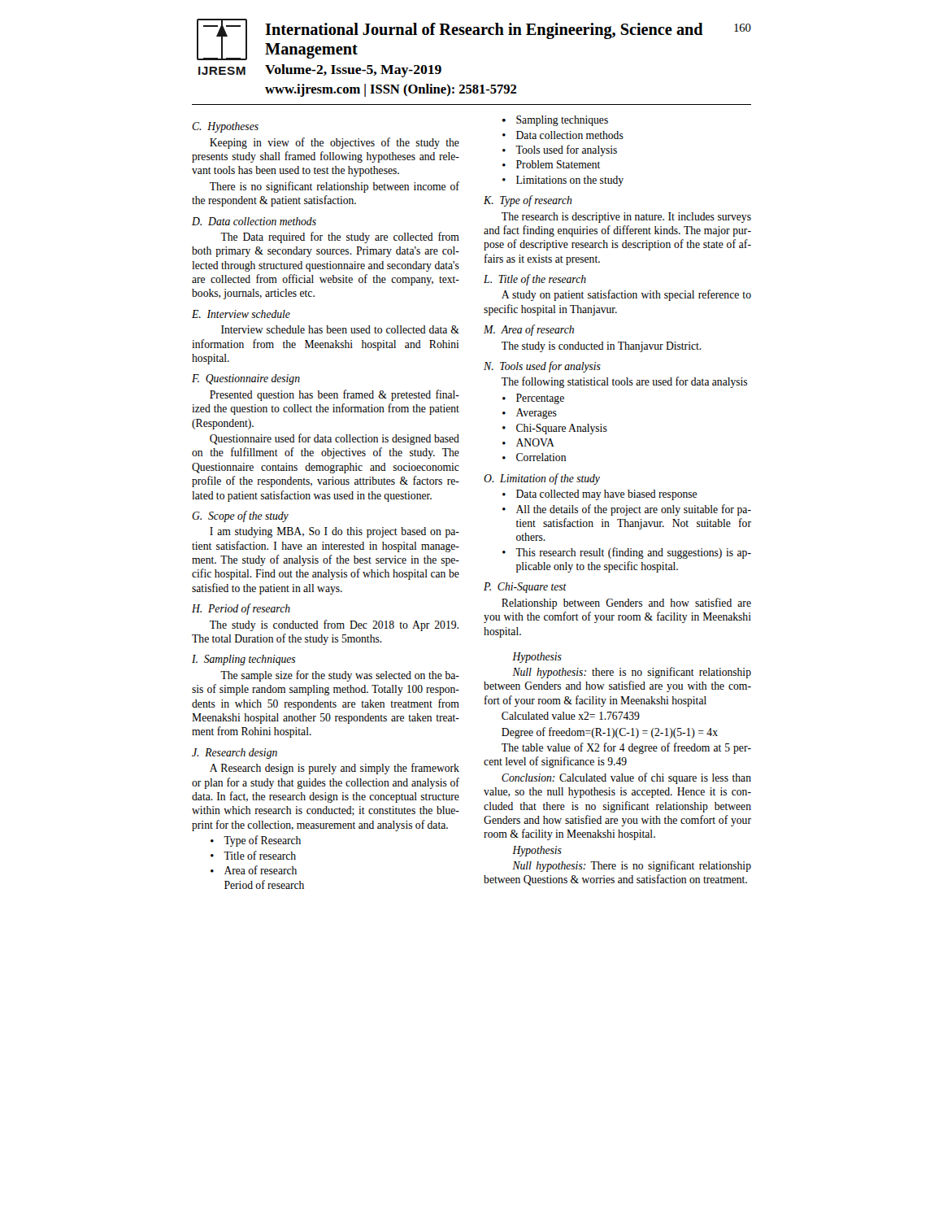IJRESM
International Journal of Research in Engineering, Science and Management
Volume-2, Issue-5, May-2019
www.ijresm.com | ISSN (Online): 2581-5792
160
C. Hypotheses
Keeping in view of the objectives of the study the presents study shall framed following hypotheses and relevant tools has been used to test the hypotheses.
There is no significant relationship between income of the respondent & patient satisfaction.
D. Data collection methods
The Data required for the study are collected from both primary & secondary sources. Primary data's are collected through structured questionnaire and secondary data's are collected from official website of the company, textbooks, journals, articles etc.
E. Interview schedule
Interview schedule has been used to collected data & information from the Meenakshi hospital and Rohini hospital.
F. Questionnaire design
Presented question has been framed & pretested finalized the question to collect the information from the patient (Respondent).
Questionnaire used for data collection is designed based on the fulfillment of the objectives of the study. The Questionnaire contains demographic and socioeconomic profile of the respondents, various attributes & factors related to patient satisfaction was used in the questioner.
G. Scope of the study
I am studying MBA, So I do this project based on patient satisfaction. I have an interested in hospital management. The study of analysis of the best service in the specific hospital. Find out the analysis of which hospital can be satisfied to the patient in all ways.
H. Period of research
The study is conducted from Dec 2018 to Apr 2019. The total Duration of the study is 5months.
I. Sampling techniques
The sample size for the study was selected on the basis of simple random sampling method. Totally 100 respondents in which 50 respondents are taken treatment from Meenakshi hospital another 50 respondents are taken treatment from Rohini hospital.
J. Research design
A Research design is purely and simply the framework or plan for a study that guides the collection and analysis of data. In fact, the research design is the conceptual structure within which research is conducted; it constitutes the blueprint for the collection, measurement and analysis of data.
Type of Research
Title of research
Area of research
Period of research
Sampling techniques
Data collection methods
Tools used for analysis
Problem Statement
Limitations on the study
K. Type of research
The research is descriptive in nature. It includes surveys and fact finding enquiries of different kinds. The major purpose of descriptive research is description of the state of affairs as it exists at present.
L. Title of the research
A study on patient satisfaction with special reference to specific hospital in Thanjavur.
M. Area of research
The study is conducted in Thanjavur District.
N. Tools used for analysis
The following statistical tools are used for data analysis
Percentage
Averages
Chi-Square Analysis
ANOVA
Correlation
O. Limitation of the study
Data collected may have biased response
All the details of the project are only suitable for patient satisfaction in Thanjavur. Not suitable for others.
This research result (finding and suggestions) is applicable only to the specific hospital.
P. Chi-Square test
Relationship between Genders and how satisfied are you with the comfort of your room & facility in Meenakshi hospital.
Hypothesis
Null hypothesis: there is no significant relationship between Genders and how satisfied are you with the comfort of your room & facility in Meenakshi hospital
Calculated value x2= 1.767439
Degree of freedom=(R-1)(C-1) = (2-1)(5-1) = 4x
The table value of X2 for 4 degree of freedom at 5 percent level of significance is 9.49
Conclusion: Calculated value of chi square is less than value, so the null hypothesis is accepted. Hence it is concluded that there is no significant relationship between Genders and how satisfied are you with the comfort of your room & facility in Meenakshi hospital.
Hypothesis
Null hypothesis: There is no significant relationship between Questions & worries and satisfaction on treatment.